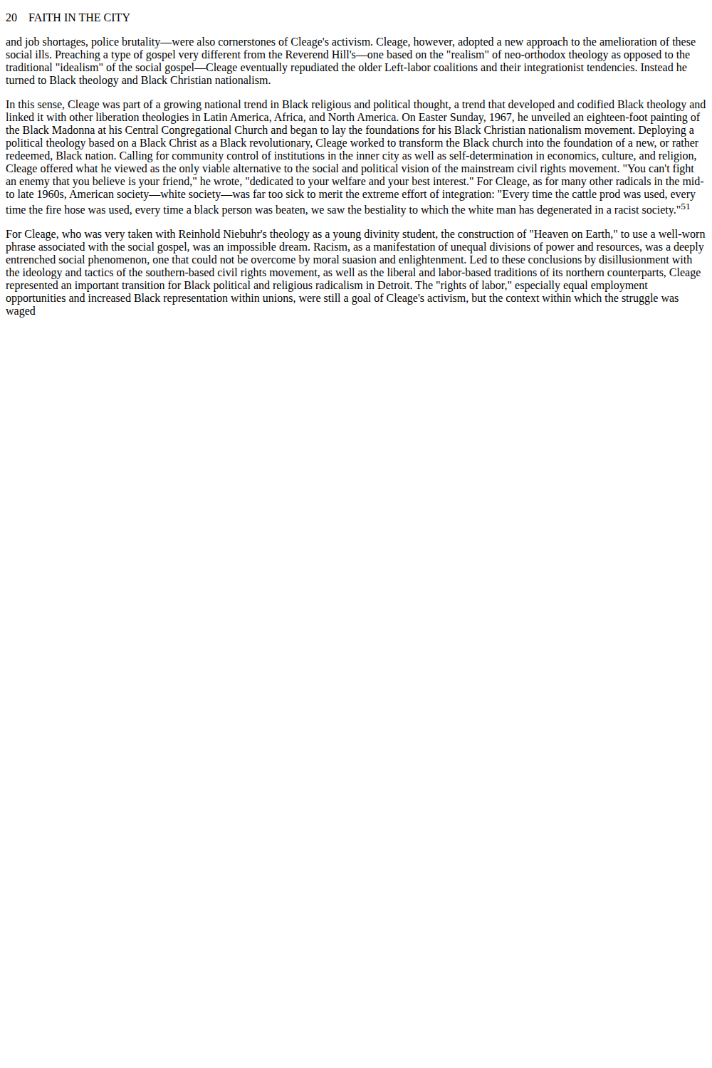20 FAITH IN THE CITY
and job shortages, police brutality—were also cornerstones of Cleage's activism. Cleage, however, adopted a new approach to the amelioration of these social ills. Preaching a type of gospel very different from the Reverend Hill's—one based on the "realism" of neo-orthodox theology as opposed to the traditional "idealism" of the social gospel—Cleage eventually repudiated the older Left-labor coalitions and their integrationist tendencies. Instead he turned to Black theology and Black Christian nationalism.
In this sense, Cleage was part of a growing national trend in Black religious and political thought, a trend that developed and codified Black theology and linked it with other liberation theologies in Latin America, Africa, and North America. On Easter Sunday, 1967, he unveiled an eighteen-foot painting of the Black Madonna at his Central Congregational Church and began to lay the foundations for his Black Christian nationalism movement. Deploying a political theology based on a Black Christ as a Black revolutionary, Cleage worked to transform the Black church into the foundation of a new, or rather redeemed, Black nation. Calling for community control of institutions in the inner city as well as self-determination in economics, culture, and religion, Cleage offered what he viewed as the only viable alternative to the social and political vision of the mainstream civil rights movement. "You can't fight an enemy that you believe is your friend," he wrote, "dedicated to your welfare and your best interest." For Cleage, as for many other radicals in the mid- to late 1960s, American society—white society—was far too sick to merit the extreme effort of integration: "Every time the cattle prod was used, every time the fire hose was used, every time a black person was beaten, we saw the bestiality to which the white man has degenerated in a racist society."51
For Cleage, who was very taken with Reinhold Niebuhr's theology as a young divinity student, the construction of "Heaven on Earth," to use a well-worn phrase associated with the social gospel, was an impossible dream. Racism, as a manifestation of unequal divisions of power and resources, was a deeply entrenched social phenomenon, one that could not be overcome by moral suasion and enlightenment. Led to these conclusions by disillusionment with the ideology and tactics of the southern-based civil rights movement, as well as the liberal and labor-based traditions of its northern counterparts, Cleage represented an important transition for Black political and religious radicalism in Detroit. The "rights of labor," especially equal employment opportunities and increased Black representation within unions, were still a goal of Cleage's activism, but the context within which the struggle was waged